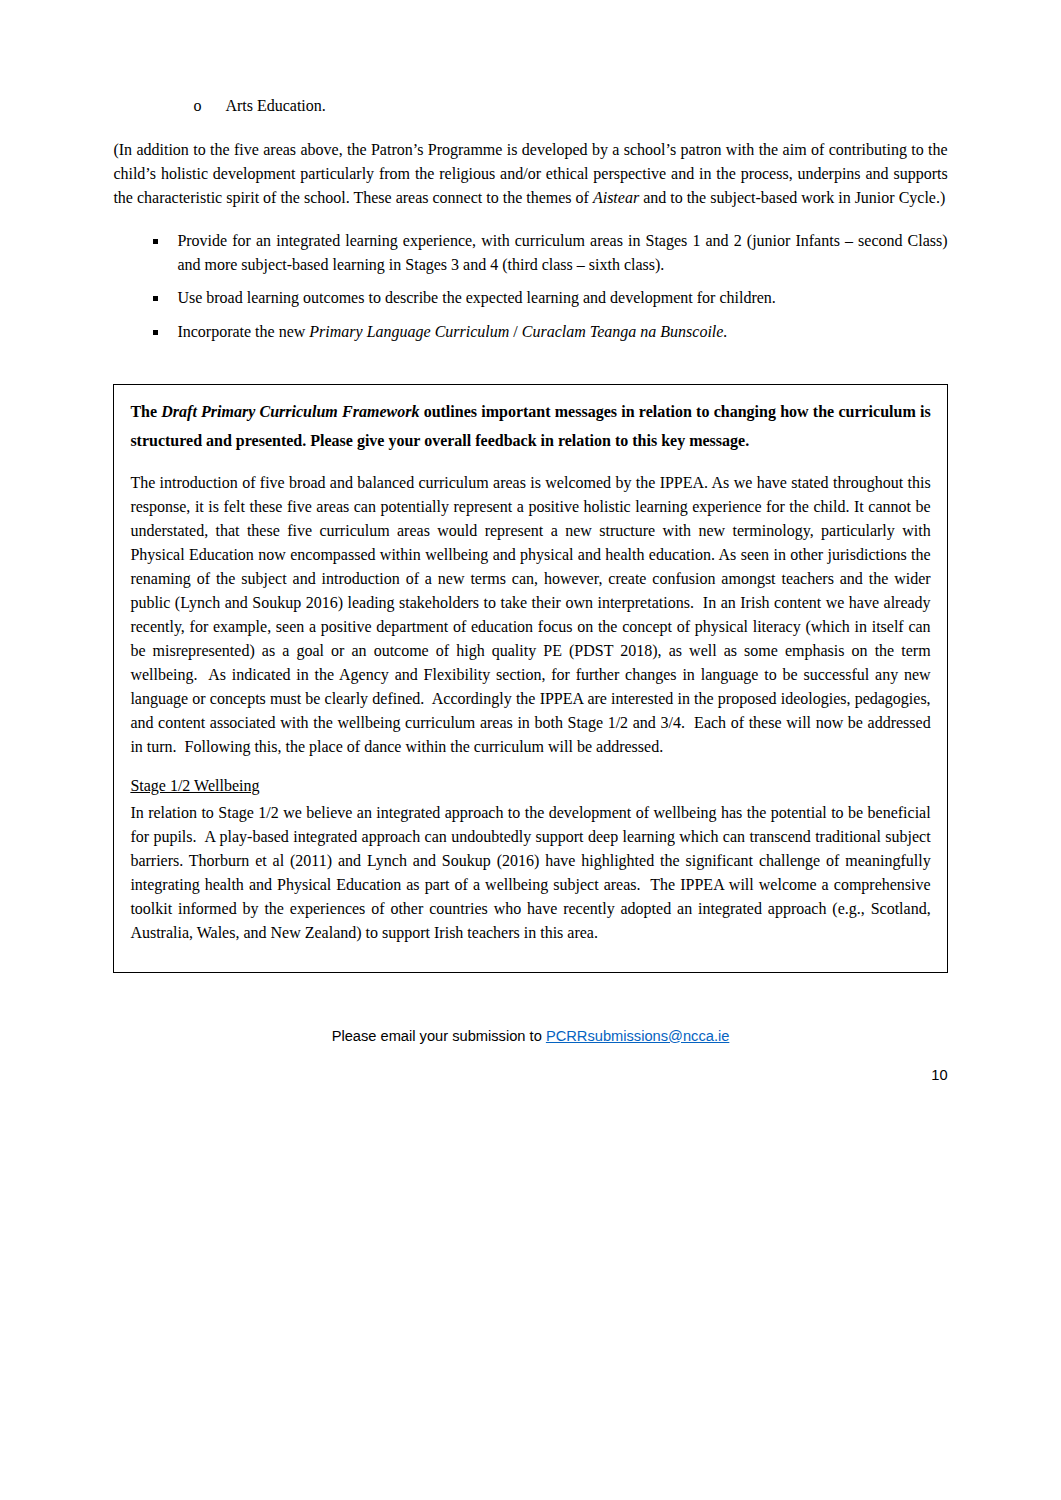o Arts Education.
(In addition to the five areas above, the Patron’s Programme is developed by a school’s patron with the aim of contributing to the child’s holistic development particularly from the religious and/or ethical perspective and in the process, underpins and supports the characteristic spirit of the school. These areas connect to the themes of Aistear and to the subject-based work in Junior Cycle.)
Provide for an integrated learning experience, with curriculum areas in Stages 1 and 2 (junior Infants – second Class) and more subject-based learning in Stages 3 and 4 (third class – sixth class).
Use broad learning outcomes to describe the expected learning and development for children.
Incorporate the new Primary Language Curriculum / Curaclam Teanga na Bunscoile.
The Draft Primary Curriculum Framework outlines important messages in relation to changing how the curriculum is structured and presented. Please give your overall feedback in relation to this key message.
The introduction of five broad and balanced curriculum areas is welcomed by the IPPEA. As we have stated throughout this response, it is felt these five areas can potentially represent a positive holistic learning experience for the child. It cannot be understated, that these five curriculum areas would represent a new structure with new terminology, particularly with Physical Education now encompassed within wellbeing and physical and health education. As seen in other jurisdictions the renaming of the subject and introduction of a new terms can, however, create confusion amongst teachers and the wider public (Lynch and Soukup 2016) leading stakeholders to take their own interpretations. In an Irish content we have already recently, for example, seen a positive department of education focus on the concept of physical literacy (which in itself can be misrepresented) as a goal or an outcome of high quality PE (PDST 2018), as well as some emphasis on the term wellbeing. As indicated in the Agency and Flexibility section, for further changes in language to be successful any new language or concepts must be clearly defined. Accordingly the IPPEA are interested in the proposed ideologies, pedagogies, and content associated with the wellbeing curriculum areas in both Stage 1/2 and 3/4. Each of these will now be addressed in turn. Following this, the place of dance within the curriculum will be addressed.
Stage 1/2 Wellbeing
In relation to Stage 1/2 we believe an integrated approach to the development of wellbeing has the potential to be beneficial for pupils. A play-based integrated approach can undoubtedly support deep learning which can transcend traditional subject barriers. Thorburn et al (2011) and Lynch and Soukup (2016) have highlighted the significant challenge of meaningfully integrating health and Physical Education as part of a wellbeing subject areas. The IPPEA will welcome a comprehensive toolkit informed by the experiences of other countries who have recently adopted an integrated approach (e.g., Scotland, Australia, Wales, and New Zealand) to support Irish teachers in this area.
Please email your submission to PCRRsubmissions@ncca.ie
10